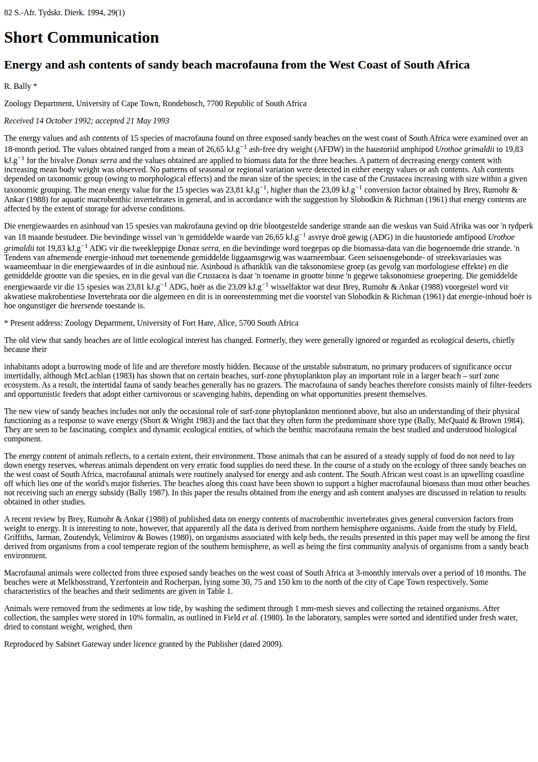82 S.-Afr. Tydskr. Dierk. 1994, 29(1)
Short Communication
Energy and ash contents of sandy beach macrofauna from the West Coast of South Africa
R. Bally *
Zoology Department, University of Cape Town, Rondebosch, 7700 Republic of South Africa
Received 14 October 1992; accepted 21 May 1993
The energy values and ash contents of 15 species of macrofauna found on three exposed sandy beaches on the west coast of South Africa were examined over an 18-month period. The values obtained ranged from a mean of 26,65 kJ.g−1 ash-free dry weight (AFDW) in the haustoriid amphipod Urothoe grimaldii to 19,83 kJ.g−1 for the bivalve Donax serra and the values obtained are applied to biomass data for the three beaches. A pattern of decreasing energy content with increasing mean body weight was observed. No patterns of seasonal or regional variation were detected in either energy values or ash contents. Ash contents depended on taxonomic group (owing to morphological effects) and the mean size of the species; in the case of the Crustacea increasing with size within a given taxonomic grouping. The mean energy value for the 15 species was 23,81 kJ.g−1, higher than the 23,09 kJ.g−1 conversion factor obtained by Brey, Rumohr & Ankar (1988) for aquatic macrobenthic invertebrates in general, and in accordance with the suggestion by Slobodkin & Richman (1961) that energy contents are affected by the extent of storage for adverse conditions.
Die energiewaardes en asinhoud van 15 spesies van makrofauna gevind op drie blootgestelde sanderige strande aan die weskus van Suid Afrika was oor 'n tydperk van 18 maande bestudeer. Die bevindinge wissel van 'n gemiddelde waarde van 26,65 kJ.g−1 asvrye droë gewig (ADG) in die haustoriede amfipood Urothoe grimaldii tot 19,83 kJ.g−1 ADG vir die tweekleppige Donax serra, en die bevindinge word toegepas op die biomassa-data van die bogenoemde drie strande. 'n Tendens van afnemende energie-inhoud met toenemende gemiddelde liggaamsgewig was waarneembaar. Geen seisoensgebonde- of streeksvariasies was waarneembaar in die energiewaardes of in die asinhoud nie. Asinhoud is afhanklik van die taksonomiese groep (as gevolg van morfologiese effekte) en die gemiddelde grootte van die spesies, en in die geval van die Crustacea is daar 'n toename in grootte binne 'n gegewe taksonomiese groepering. Die gemiddelde energiewaarde vir die 15 spesies was 23,81 kJ.g−1 ADG, hoër as die 23,09 kJ.g−1 wisselfaktor wat deur Brey, Rumohr & Ankar (1988) voorgestel word vir akwatiese makrobentiese Invertebrata oor die algemeen en dit is in ooreenstemming met die voorstel van Slobodkin & Richman (1961) dat energie-inhoud hoër is hoe ongunstiger die heersende toestande is.
* Present address: Zoology Department, University of Fort Hare, Alice, 5700 South Africa
The old view that sandy beaches are of little ecological interest has changed. Formerly, they were generally ignored or regarded as ecological deserts, chiefly because their
inhabitants adopt a burrowing mode of life and are therefore mostly hidden. Because of the unstable substratum, no primary producers of significance occur intertidally, although McLachlan (1983) has shown that on certain beaches, surf-zone phytoplankton play an important role in a larger beach – surf zone ecosystem. As a result, the intertidal fauna of sandy beaches generally has no grazers. The macrofauna of sandy beaches therefore consists mainly of filter-feeders and opportunistic feeders that adopt either carnivorous or scavenging habits, depending on what opportunities present themselves.
The new view of sandy beaches includes not only the occasional role of surf-zone phytoplankton mentioned above, but also an understanding of their physical functioning as a response to wave energy (Short & Wright 1983) and the fact that they often form the predominant shore type (Bally, McQuaid & Brown 1984). They are seen to be fascinating, complex and dynamic ecological entities, of which the benthic macrofauna remain the best studied and understood biological component.
The energy content of animals reflects, to a certain extent, their environment. Those animals that can be assured of a steady supply of food do not need to lay down energy reserves, whereas animals dependent on very erratic food supplies do need these. In the course of a study on the ecology of three sandy beaches on the west coast of South Africa, macrofaunal animals were routinely analysed for energy and ash content. The South African west coast is an upwelling coastline off which lies one of the world's major fisheries. The beaches along this coast have been shown to support a higher macrofaunal biomass than most other beaches not receiving such an energy subsidy (Bally 1987). In this paper the results obtained from the energy and ash content analyses are discussed in relation to results obtained in other studies.
A recent review by Brey, Rumohr & Ankar (1988) of published data on energy contents of macrobenthic invertebrates gives general conversion factors from weight to energy. It is interesting to note, however, that apparently all the data is derived from northern hemisphere organisms. Aside from the study by Field, Griffiths, Jarman, Zoutendyk, Velimirov & Bowes (1980), on organisms associated with kelp beds, the results presented in this paper may well be among the first derived from organisms from a cool temperate region of the southern hemisphere, as well as being the first community analysis of organisms from a sandy beach environment.
Macrofaunal animals were collected from three exposed sandy beaches on the west coast of South Africa at 3-monthly intervals over a period of 18 months. The beaches were at Melkbosstrand, Yzerfontein and Rocherpan, lying some 30, 75 and 150 km to the north of the city of Cape Town respectively. Some characteristics of the beaches and their sediments are given in Table 1.
Animals were removed from the sediments at low tide, by washing the sediment through 1 mm-mesh sieves and collecting the retained organisms. After collection, the samples were stored in 10% formalin, as outlined in Field et al. (1980). In the laboratory, samples were sorted and identified under fresh water, dried to constant weight, weighed, then
Reproduced by Sabinet Gateway under licence granted by the Publisher (dated 2009).